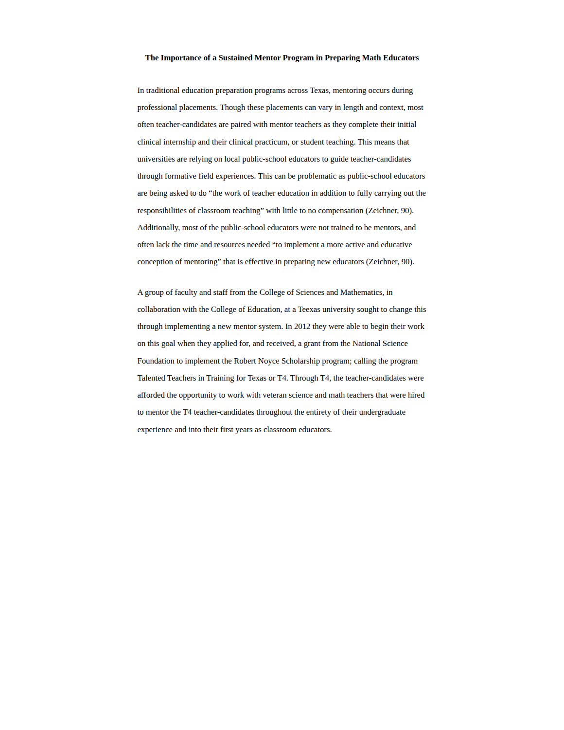The Importance of a Sustained Mentor Program in Preparing Math Educators
In traditional education preparation programs across Texas, mentoring occurs during professional placements. Though these placements can vary in length and context, most often teacher-candidates are paired with mentor teachers as they complete their initial clinical internship and their clinical practicum, or student teaching. This means that universities are relying on local public-school educators to guide teacher-candidates through formative field experiences. This can be problematic as public-school educators are being asked to do “the work of teacher education in addition to fully carrying out the responsibilities of classroom teaching” with little to no compensation (Zeichner, 90). Additionally, most of the public-school educators were not trained to be mentors, and often lack the time and resources needed “to implement a more active and educative conception of mentoring” that is effective in preparing new educators (Zeichner, 90).
A group of faculty and staff from the College of Sciences and Mathematics, in collaboration with the College of Education, at a Teexas university sought to change this through implementing a new mentor system. In 2012 they were able to begin their work on this goal when they applied for, and received, a grant from the National Science Foundation to implement the Robert Noyce Scholarship program; calling the program Talented Teachers in Training for Texas or T4. Through T4, the teacher-candidates were afforded the opportunity to work with veteran science and math teachers that were hired to mentor the T4 teacher-candidates throughout the entirety of their undergraduate experience and into their first years as classroom educators.